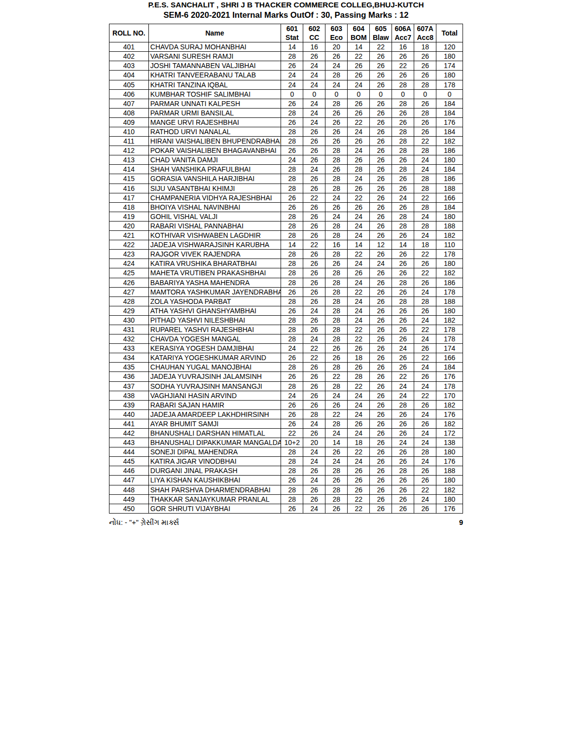P.E.S. SANCHALIT , SHRI J B THACKER COMMERCE COLLEG,BHUJ-KUTCH
SEM-6 2020-2021 Internal Marks OutOf : 30, Passing Marks : 12
| ROLL NO. | Name | 601 | 602 | 603 | 604 | 605 | 606A | 607A | Total |
| --- | --- | --- | --- | --- | --- | --- | --- | --- | --- |
| Stat | CC | Eco | BOM | Blaw | Acc7 | Acc8 |
| 401 | CHAVDA SURAJ MOHANBHAI | 14 | 16 | 20 | 14 | 22 | 16 | 18 | 120 |
| 402 | VARSANI SURESH RAMJI | 28 | 26 | 26 | 22 | 26 | 26 | 26 | 180 |
| 403 | JOSHI TAMANNABEN VALJIBHAI | 26 | 24 | 24 | 26 | 26 | 22 | 26 | 174 |
| 404 | KHATRI TANVEERABANU TALAB | 24 | 24 | 28 | 26 | 26 | 26 | 26 | 180 |
| 405 | KHATRI TANZINA IQBAL | 24 | 24 | 24 | 24 | 26 | 28 | 28 | 178 |
| 406 | KUMBHAR TOSHIF SALIMBHAI | 0 | 0 | 0 | 0 | 0 | 0 | 0 | 0 |
| 407 | PARMAR UNNATI KALPESH | 26 | 24 | 28 | 26 | 26 | 28 | 26 | 184 |
| 408 | PARMAR URMI BANSILAL | 28 | 24 | 26 | 26 | 26 | 26 | 28 | 184 |
| 409 | MANGE URVI RAJESHBHAI | 26 | 24 | 26 | 22 | 26 | 26 | 26 | 176 |
| 410 | RATHOD URVI NANALAL | 28 | 26 | 26 | 24 | 26 | 28 | 26 | 184 |
| 411 | HIRANI VAISHALIBEN BHUPENDRABHAI | 28 | 26 | 26 | 26 | 26 | 28 | 22 | 182 |
| 412 | POKAR VAISHALIBEN BHAGAVANBHAI | 26 | 26 | 28 | 24 | 26 | 28 | 28 | 186 |
| 413 | CHAD VANITA DAMJI | 24 | 26 | 28 | 26 | 26 | 26 | 24 | 180 |
| 414 | SHAH VANSHIKA PRAFULBHAI | 28 | 24 | 26 | 28 | 26 | 28 | 24 | 184 |
| 415 | GORASIA VANSHILA HARJIBHAI | 28 | 26 | 28 | 24 | 26 | 26 | 28 | 186 |
| 416 | SIJU VASANTBHAI KHIMJI | 28 | 26 | 28 | 26 | 26 | 26 | 28 | 188 |
| 417 | CHAMPANERIA VIDHYA RAJESHBHAI | 26 | 22 | 24 | 22 | 26 | 24 | 22 | 166 |
| 418 | BHOIYA VISHAL NAVINBHAI | 26 | 26 | 26 | 26 | 26 | 26 | 28 | 184 |
| 419 | GOHIL VISHAL VALJI | 28 | 26 | 24 | 24 | 26 | 28 | 24 | 180 |
| 420 | RABARI VISHAL PANNABHAI | 28 | 26 | 28 | 24 | 26 | 28 | 28 | 188 |
| 421 | KOTHIVAR VISHWABEN LAGDHIR | 28 | 26 | 28 | 24 | 26 | 26 | 24 | 182 |
| 422 | JADEJA VISHWARAJSINH KARUBHA | 14 | 22 | 16 | 14 | 12 | 14 | 18 | 110 |
| 423 | RAJGOR VIVEK RAJENDRA | 28 | 26 | 28 | 22 | 26 | 26 | 22 | 178 |
| 424 | KATIRA VRUSHIKA BHARATBHAI | 28 | 26 | 26 | 24 | 24 | 26 | 26 | 180 |
| 425 | MAHETA VRUTIBEN PRAKASHBHAI | 28 | 26 | 28 | 26 | 26 | 26 | 22 | 182 |
| 426 | BABARIYA YASHA MAHENDRA | 28 | 26 | 28 | 24 | 26 | 28 | 26 | 186 |
| 427 | MAMTORA YASHKUMAR JAYENDRABHAI | 26 | 26 | 28 | 22 | 26 | 26 | 24 | 178 |
| 428 | ZOLA YASHODA PARBAT | 28 | 26 | 28 | 24 | 26 | 28 | 28 | 188 |
| 429 | ATHA YASHVI GHANSHYAMBHAI | 26 | 24 | 28 | 24 | 26 | 26 | 26 | 180 |
| 430 | PITHAD YASHVI NILESHBHAI | 28 | 26 | 28 | 24 | 26 | 26 | 24 | 182 |
| 431 | RUPAREL YASHVI RAJESHBHAI | 28 | 26 | 28 | 22 | 26 | 26 | 22 | 178 |
| 432 | CHAVDA YOGESH MANGAL | 28 | 24 | 28 | 22 | 26 | 26 | 24 | 178 |
| 433 | KERASIYA YOGESH DAMJIBHAI | 24 | 22 | 26 | 26 | 26 | 24 | 26 | 174 |
| 434 | KATARIYA YOGESHKUMAR ARVIND | 26 | 22 | 26 | 18 | 26 | 26 | 22 | 166 |
| 435 | CHAUHAN YUGAL MANOJBHAI | 28 | 26 | 28 | 26 | 26 | 26 | 24 | 184 |
| 436 | JADEJA YUVRAJSINH JALAMSINH | 26 | 26 | 22 | 28 | 26 | 22 | 26 | 176 |
| 437 | SODHA YUVRAJSINH MANSANGJI | 28 | 26 | 28 | 22 | 26 | 24 | 24 | 178 |
| 438 | VAGHJIANI HASIN ARVIND | 24 | 26 | 24 | 24 | 26 | 24 | 22 | 170 |
| 439 | RABARI SAJAN HAMIR | 26 | 26 | 26 | 24 | 26 | 28 | 26 | 182 |
| 440 | JADEJA AMARDEEP LAKHDHIRSINH | 26 | 28 | 22 | 24 | 26 | 26 | 24 | 176 |
| 441 | AYAR BHUMIT SAMJI | 26 | 24 | 28 | 26 | 26 | 26 | 26 | 182 |
| 442 | BHANUSHALI DARSHAN HIMATLAL | 22 | 26 | 24 | 24 | 26 | 26 | 24 | 172 |
| 443 | BHANUSHALI DIPAKKUMAR MANGALDAS | 10+2 | 20 | 14 | 18 | 26 | 24 | 24 | 138 |
| 444 | SONEJI DIPAL MAHENDRA | 28 | 24 | 26 | 22 | 26 | 26 | 28 | 180 |
| 445 | KATIRA JIGAR VINODBHAI | 28 | 24 | 24 | 24 | 26 | 26 | 24 | 176 |
| 446 | DURGANI JINAL PRAKASH | 28 | 26 | 28 | 26 | 26 | 28 | 26 | 188 |
| 447 | LIYA KISHAN KAUSHIKBHAI | 26 | 24 | 26 | 26 | 26 | 26 | 26 | 180 |
| 448 | SHAH PARSHVA DHARMENDRABHAI | 28 | 26 | 28 | 26 | 26 | 26 | 22 | 182 |
| 449 | THAKKAR SANJAYKUMAR PRANLAL | 28 | 26 | 28 | 22 | 26 | 26 | 24 | 180 |
| 450 | GOR SHRUTI VIJAYBHAI | 26 | 24 | 26 | 22 | 26 | 26 | 26 | 176 |
નોંધ: - "+" ગ્રેસીંગ માર્ક્સ 9